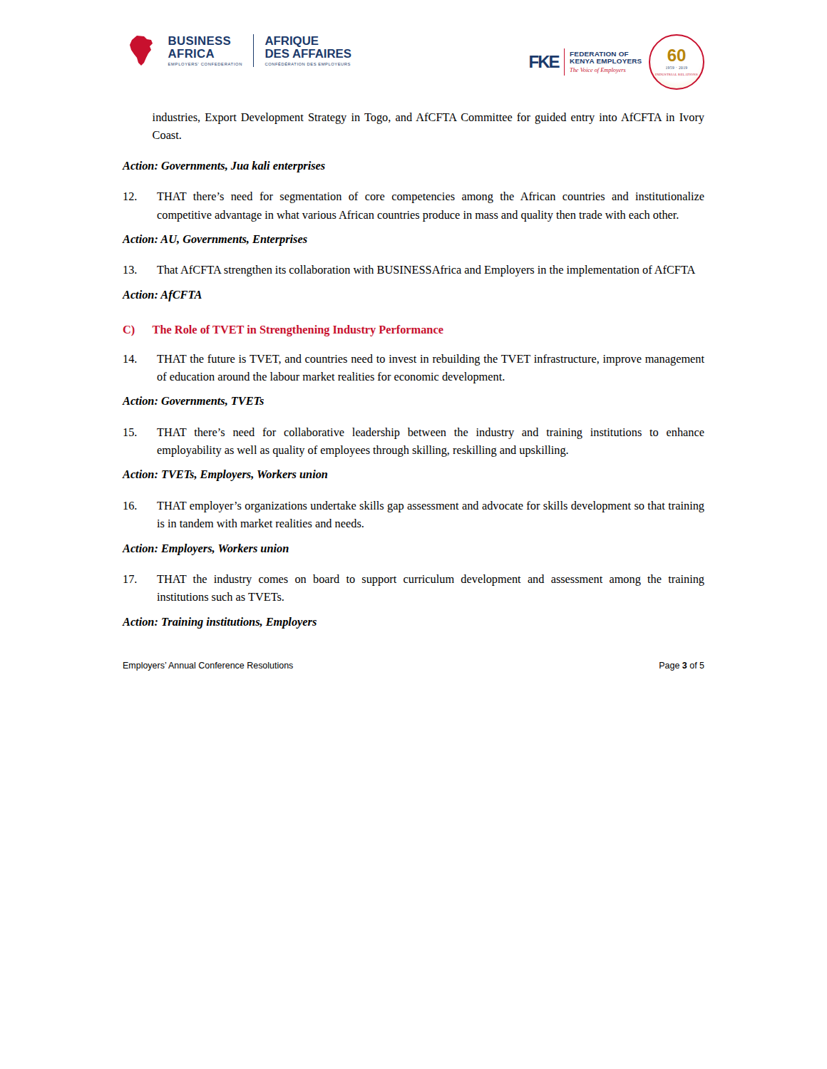BUSINESS AFRICA EMPLOYERS' CONFEDERATION
AFRIQUE DES AFFAIRES CONFÉDÉRATION DES EMPLOYEURS
FKE
FEDERATION OF
KENYA EMPLOYERS The Voice of Employers
60 1959 · 2019 INDUSTRIAL RELATIONS
industries, Export Development Strategy in Togo, and AfCFTA Committee for guided entry into AfCFTA in Ivory Coast.
Action: Governments, Jua kali enterprises
12. THAT there’s need for segmentation of core competencies among the African countries and institutionalize competitive advantage in what various African countries produce in mass and quality then trade with each other.
Action: AU, Governments, Enterprises
13. That AfCFTA strengthen its collaboration with BUSINESSAfrica and Employers in the implementation of AfCFTA
Action: AfCFTA
C) The Role of TVET in Strengthening Industry Performance
14. THAT the future is TVET, and countries need to invest in rebuilding the TVET infrastructure, improve management of education around the labour market realities for economic development.
Action: Governments, TVETs
15. THAT there’s need for collaborative leadership between the industry and training institutions to enhance employability as well as quality of employees through skilling, reskilling and upskilling.
Action: TVETs, Employers, Workers union
16. THAT employer’s organizations undertake skills gap assessment and advocate for skills development so that training is in tandem with market realities and needs.
Action: Employers, Workers union
17. THAT the industry comes on board to support curriculum development and assessment among the training institutions such as TVETs.
Action: Training institutions, Employers
Employers’ Annual Conference Resolutions Page 3 of 5